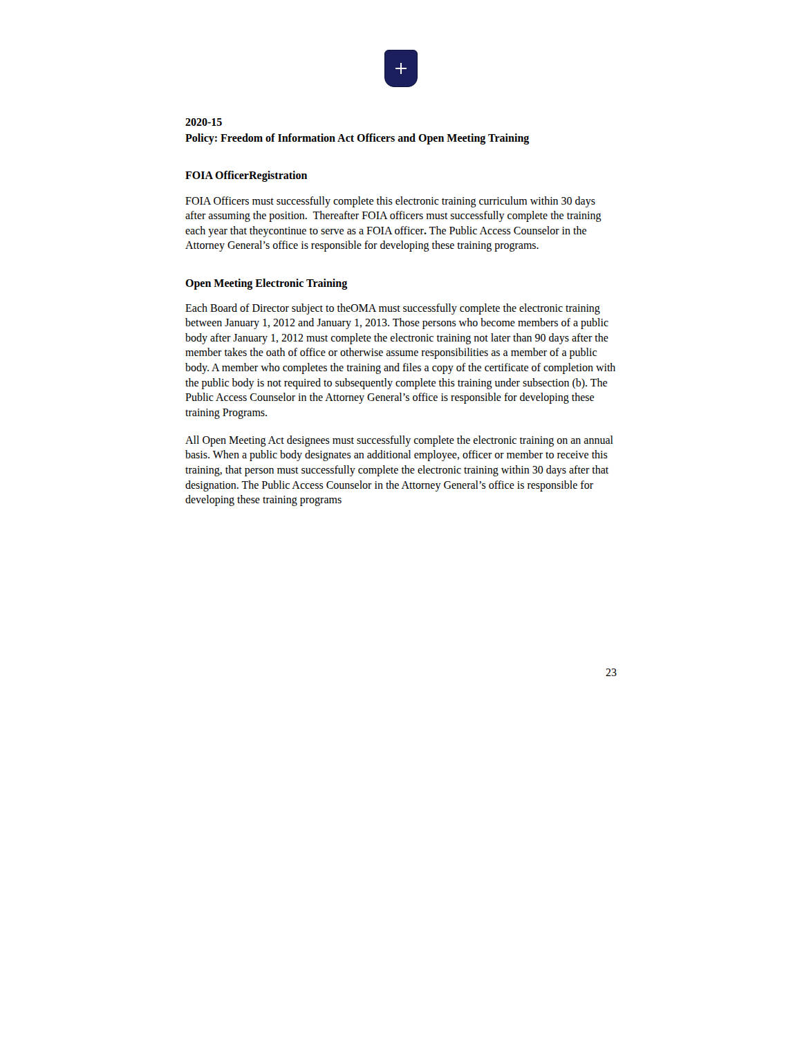2020-15
Policy: Freedom of Information Act Officers and Open Meeting Training
FOIA OfficerRegistration
FOIA Officers must successfully complete this electronic training curriculum within 30 days after assuming the position. Thereafter FOIA officers must successfully complete the training each year that theycontinue to serve as a FOIA officer. The Public Access Counselor in the Attorney General’s office is responsible for developing these training programs.
Open Meeting Electronic Training
Each Board of Director subject to theOMA must successfully complete the electronic training between January 1, 2012 and January 1, 2013. Those persons who become members of a public body after January 1, 2012 must complete the electronic training not later than 90 days after the member takes the oath of office or otherwise assume responsibilities as a member of a public body. A member who completes the training and files a copy of the certificate of completion with the public body is not required to subsequently complete this training under subsection (b). The Public Access Counselor in the Attorney General’s office is responsible for developing these training Programs.
All Open Meeting Act designees must successfully complete the electronic training on an annual basis. When a public body designates an additional employee, officer or member to receive this training, that person must successfully complete the electronic training within 30 days after that designation. The Public Access Counselor in the Attorney General’s office is responsible for developing these training programs
23